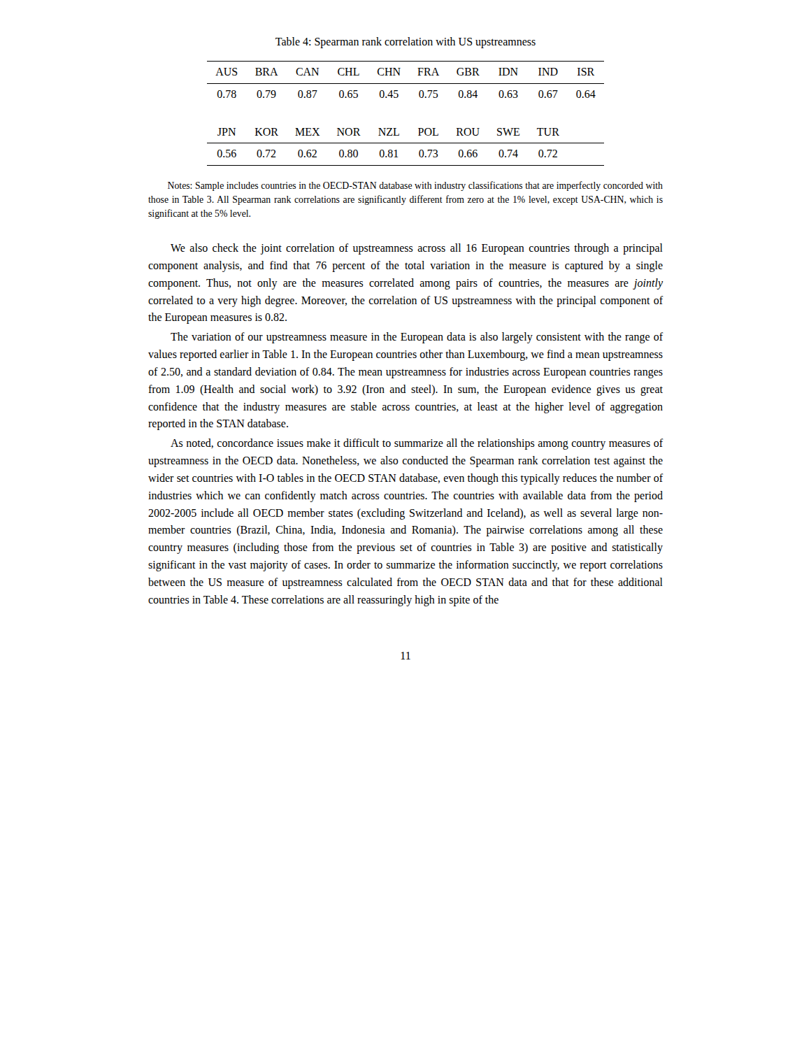Table 4: Spearman rank correlation with US upstreamness
| AUS | BRA | CAN | CHL | CHN | FRA | GBR | IDN | IND | ISR |
| --- | --- | --- | --- | --- | --- | --- | --- | --- | --- |
| 0.78 | 0.79 | 0.87 | 0.65 | 0.45 | 0.75 | 0.84 | 0.63 | 0.67 | 0.64 |
| JPN | KOR | MEX | NOR | NZL | POL | ROU | SWE | TUR | |
| 0.56 | 0.72 | 0.62 | 0.80 | 0.81 | 0.73 | 0.66 | 0.74 | 0.72 | |
Notes: Sample includes countries in the OECD-STAN database with industry classifications that are imperfectly concorded with those in Table 3. All Spearman rank correlations are significantly different from zero at the 1% level, except USA-CHN, which is significant at the 5% level.
We also check the joint correlation of upstreamness across all 16 European countries through a principal component analysis, and find that 76 percent of the total variation in the measure is captured by a single component. Thus, not only are the measures correlated among pairs of countries, the measures are jointly correlated to a very high degree. Moreover, the correlation of US upstreamness with the principal component of the European measures is 0.82.
The variation of our upstreamness measure in the European data is also largely consistent with the range of values reported earlier in Table 1. In the European countries other than Luxembourg, we find a mean upstreamness of 2.50, and a standard deviation of 0.84. The mean upstreamness for industries across European countries ranges from 1.09 (Health and social work) to 3.92 (Iron and steel). In sum, the European evidence gives us great confidence that the industry measures are stable across countries, at least at the higher level of aggregation reported in the STAN database.
As noted, concordance issues make it difficult to summarize all the relationships among country measures of upstreamness in the OECD data. Nonetheless, we also conducted the Spearman rank correlation test against the wider set countries with I-O tables in the OECD STAN database, even though this typically reduces the number of industries which we can confidently match across countries. The countries with available data from the period 2002-2005 include all OECD member states (excluding Switzerland and Iceland), as well as several large non-member countries (Brazil, China, India, Indonesia and Romania). The pairwise correlations among all these country measures (including those from the previous set of countries in Table 3) are positive and statistically significant in the vast majority of cases. In order to summarize the information succinctly, we report correlations between the US measure of upstreamness calculated from the OECD STAN data and that for these additional countries in Table 4. These correlations are all reassuringly high in spite of the
11